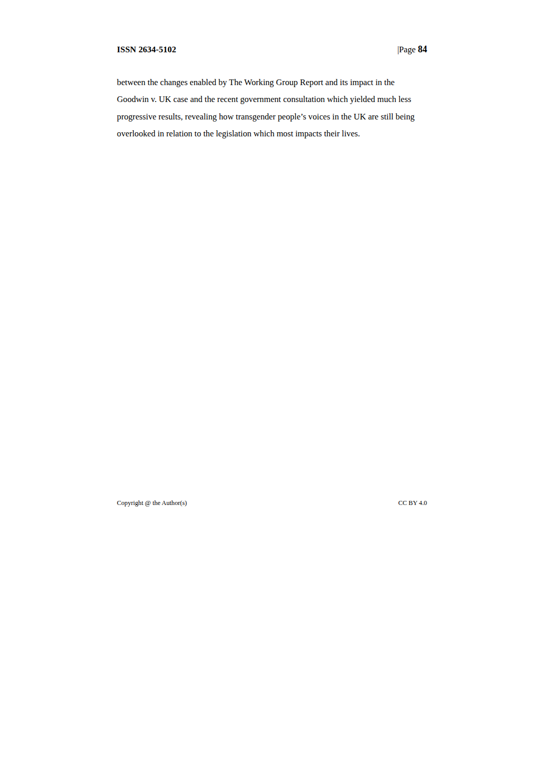ISSN 2634-5102 |Page 84
between the changes enabled by The Working Group Report and its impact in the Goodwin v. UK case and the recent government consultation which yielded much less progressive results, revealing how transgender people’s voices in the UK are still being overlooked in relation to the legislation which most impacts their lives.
Copyright @ the Author(s) CC BY 4.0